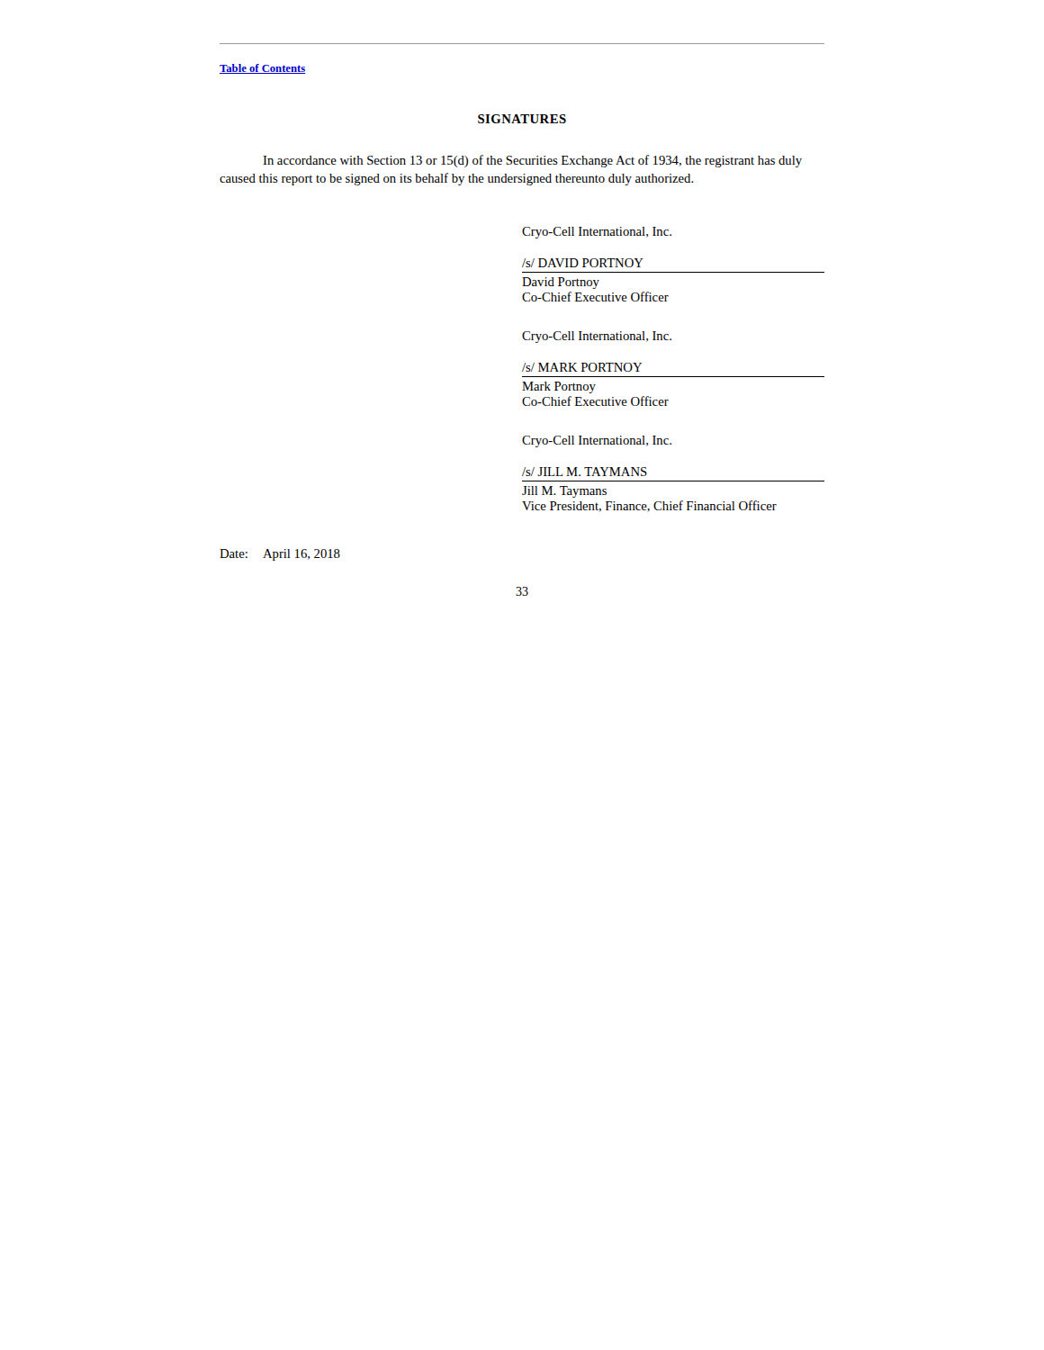Table of Contents
SIGNATURES
In accordance with Section 13 or 15(d) of the Securities Exchange Act of 1934, the registrant has duly caused this report to be signed on its behalf by the undersigned thereunto duly authorized.
Cryo-Cell International, Inc.
/s/ DAVID PORTNOY
David Portnoy
Co-Chief Executive Officer
Cryo-Cell International, Inc.
/s/ MARK PORTNOY
Mark Portnoy
Co-Chief Executive Officer
Cryo-Cell International, Inc.
/s/ JILL M. TAYMANS
Jill M. Taymans
Vice President, Finance, Chief Financial Officer
Date: April 16, 2018
33